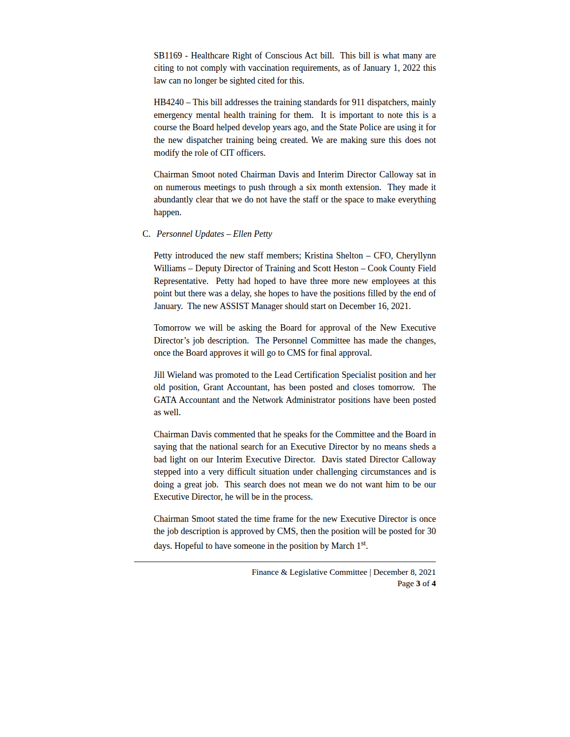SB1169 - Healthcare Right of Conscious Act bill. This bill is what many are citing to not comply with vaccination requirements, as of January 1, 2022 this law can no longer be sighted cited for this.
HB4240 – This bill addresses the training standards for 911 dispatchers, mainly emergency mental health training for them. It is important to note this is a course the Board helped develop years ago, and the State Police are using it for the new dispatcher training being created. We are making sure this does not modify the role of CIT officers.
Chairman Smoot noted Chairman Davis and Interim Director Calloway sat in on numerous meetings to push through a six month extension. They made it abundantly clear that we do not have the staff or the space to make everything happen.
C.
Personnel Updates – Ellen Petty
Petty introduced the new staff members; Kristina Shelton – CFO, Cheryllynn Williams – Deputy Director of Training and Scott Heston – Cook County Field Representative. Petty had hoped to have three more new employees at this point but there was a delay, she hopes to have the positions filled by the end of January. The new ASSIST Manager should start on December 16, 2021.
Tomorrow we will be asking the Board for approval of the New Executive Director’s job description. The Personnel Committee has made the changes, once the Board approves it will go to CMS for final approval.
Jill Wieland was promoted to the Lead Certification Specialist position and her old position, Grant Accountant, has been posted and closes tomorrow. The GATA Accountant and the Network Administrator positions have been posted as well.
Chairman Davis commented that he speaks for the Committee and the Board in saying that the national search for an Executive Director by no means sheds a bad light on our Interim Executive Director. Davis stated Director Calloway stepped into a very difficult situation under challenging circumstances and is doing a great job. This search does not mean we do not want him to be our Executive Director, he will be in the process.
Chairman Smoot stated the time frame for the new Executive Director is once the job description is approved by CMS, then the position will be posted for 30 days. Hopeful to have someone in the position by March 1st.
Finance & Legislative Committee | December 8, 2021 Page 3 of 4